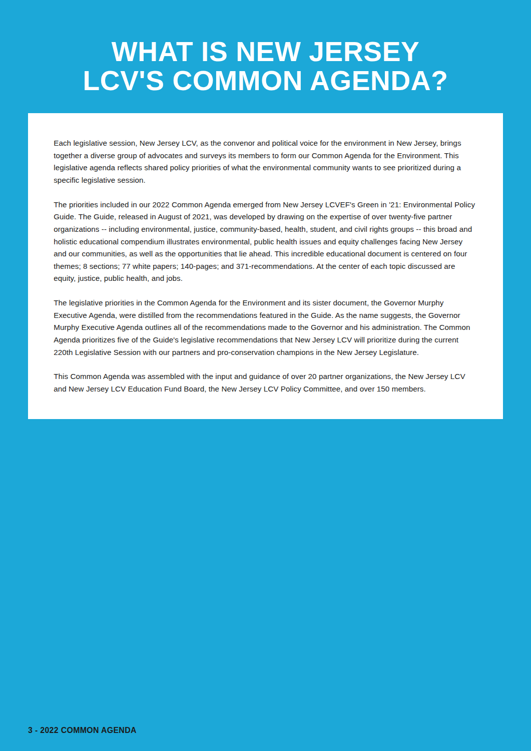What is New Jersey
LCV's Common Agenda?
Each legislative session, New Jersey LCV, as the convenor and political voice for the environment in New Jersey, brings together a diverse group of advocates and surveys its members to form our Common Agenda for the Environment. This legislative agenda reflects shared policy priorities of what the environmental community wants to see prioritized during a specific legislative session.
The priorities included in our 2022 Common Agenda emerged from New Jersey LCVEF's Green in '21: Environmental Policy Guide. The Guide, released in August of 2021, was developed by drawing on the expertise of over twenty-five partner organizations -- including environmental, justice, community-based, health, student, and civil rights groups -- this broad and holistic educational compendium illustrates environmental, public health issues and equity challenges facing New Jersey and our communities, as well as the opportunities that lie ahead. This incredible educational document is centered on four themes; 8 sections; 77 white papers; 140-pages; and 371-recommendations. At the center of each topic discussed are equity, justice, public health, and jobs.
The legislative priorities in the Common Agenda for the Environment and its sister document, the Governor Murphy Executive Agenda, were distilled from the recommendations featured in the Guide. As the name suggests, the Governor Murphy Executive Agenda outlines all of the recommendations made to the Governor and his administration. The Common Agenda prioritizes five of the Guide's legislative recommendations that New Jersey LCV will prioritize during the current 220th Legislative Session with our partners and pro-conservation champions in the New Jersey Legislature.
This Common Agenda was assembled with the input and guidance of over 20 partner organizations, the New Jersey LCV and New Jersey LCV Education Fund Board, the New Jersey LCV Policy Committee, and over 150 members.
3 - 2022 Common Agenda